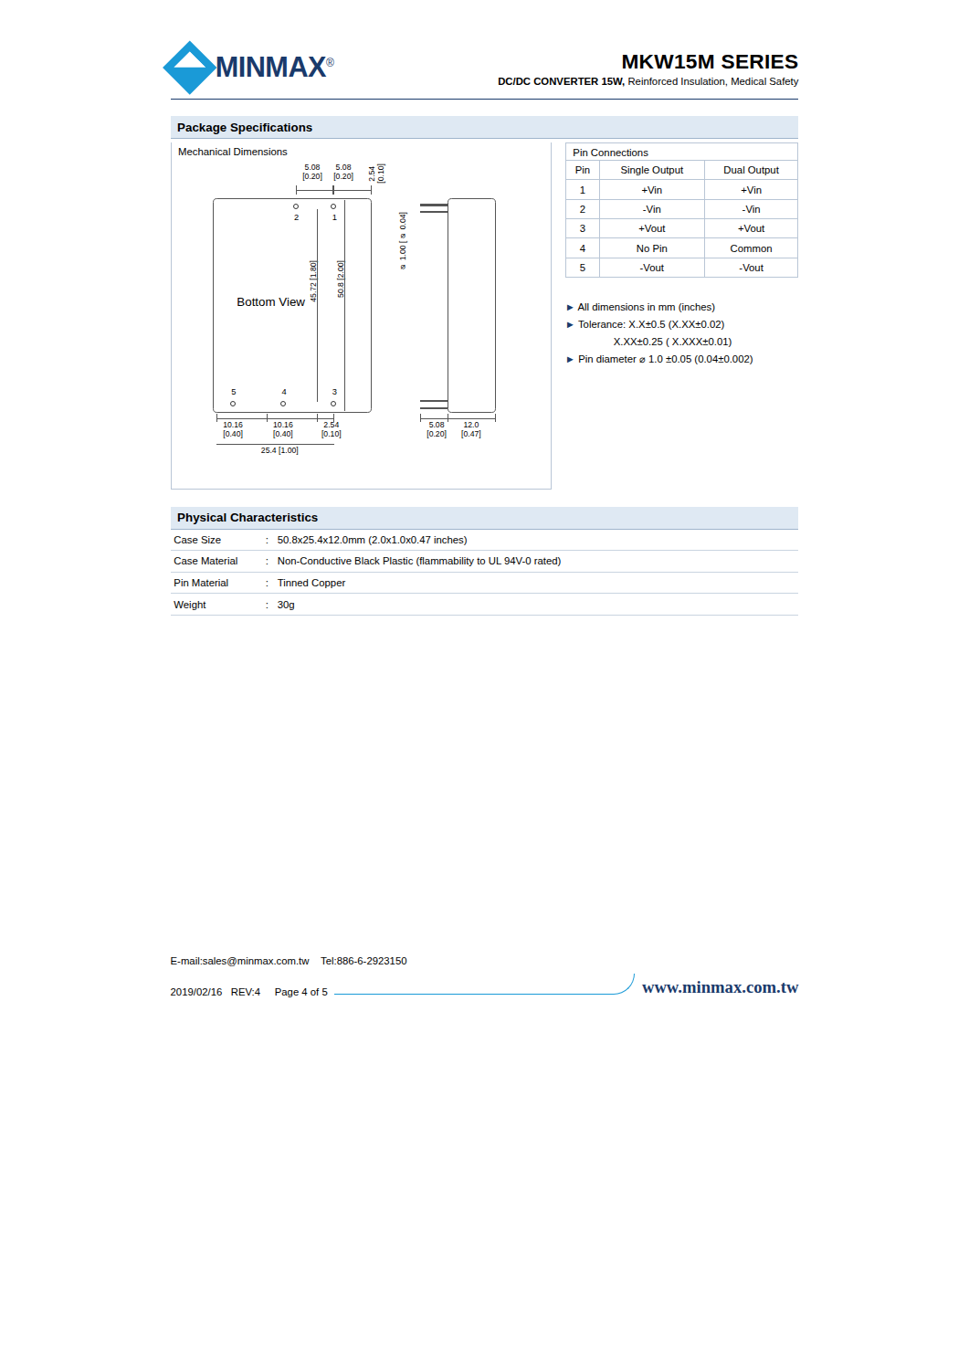MINMAX®
MKW15M SERIES
DC/DC CONVERTER 15W, Reinforced Insulation, Medical Safety
Package Specifications
Mechanical Dimensions
5.08
[0.20]
5.08
[0.20]
2.54
[0.10]
1
2
3
4
5
Bottom View
45.72 [1.80]
50.8 [2.00]
10.16
[0.40]
10.16
[0.40]
2.54
[0.10]
25.4 [1.00]
⌀ 1.00 [⌀ 0.04]
5.08
[0.20]
12.0
[0.47]
Pin Connections
| Pin | Single Output | Dual Output |
| --- | --- | --- |
| 1 | +Vin | +Vin |
| 2 | -Vin | -Vin |
| 3 | +Vout | +Vout |
| 4 | No Pin | Common |
| 5 | -Vout | -Vout |
► All dimensions in mm (inches)
► Tolerance: X.X±0.5 (X.XX±0.02)
X.XX±0.25 ( X.XXX±0.01)
► Pin diameter ⌀ 1.0 ±0.05 (0.04±0.002)
Physical Characteristics
| Case Size | : | 50.8x25.4x12.0mm (2.0x1.0x0.47 inches) |
| Case Material | : | Non-Conductive Black Plastic (flammability to UL 94V-0 rated) |
| Pin Material | : | Tinned Copper |
| Weight | : | 30g |
E-mail:sales@minmax.com.tw Tel:886-6-2923150
2019/02/16 REV:4 Page 4 of 5
www.minmax.com.tw